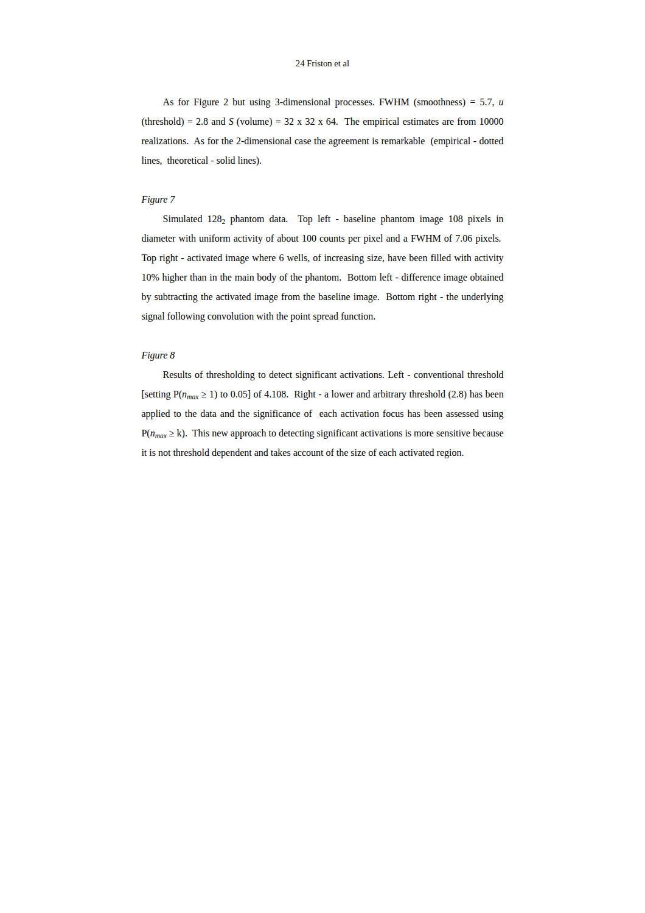24 Friston et al
As for Figure 2 but using 3-dimensional processes. FWHM (smoothness) = 5.7, u (threshold) = 2.8 and S (volume) = 32 x 32 x 64. The empirical estimates are from 10000 realizations. As for the 2-dimensional case the agreement is remarkable (empirical - dotted lines, theoretical - solid lines).
Figure 7
Simulated 1282 phantom data. Top left - baseline phantom image 108 pixels in diameter with uniform activity of about 100 counts per pixel and a FWHM of 7.06 pixels. Top right - activated image where 6 wells, of increasing size, have been filled with activity 10% higher than in the main body of the phantom. Bottom left - difference image obtained by subtracting the activated image from the baseline image. Bottom right - the underlying signal following convolution with the point spread function.
Figure 8
Results of thresholding to detect significant activations. Left - conventional threshold [setting P(nmax ≥ 1) to 0.05] of 4.108. Right - a lower and arbitrary threshold (2.8) has been applied to the data and the significance of each activation focus has been assessed using P(nmax ≥ k). This new approach to detecting significant activations is more sensitive because it is not threshold dependent and takes account of the size of each activated region.